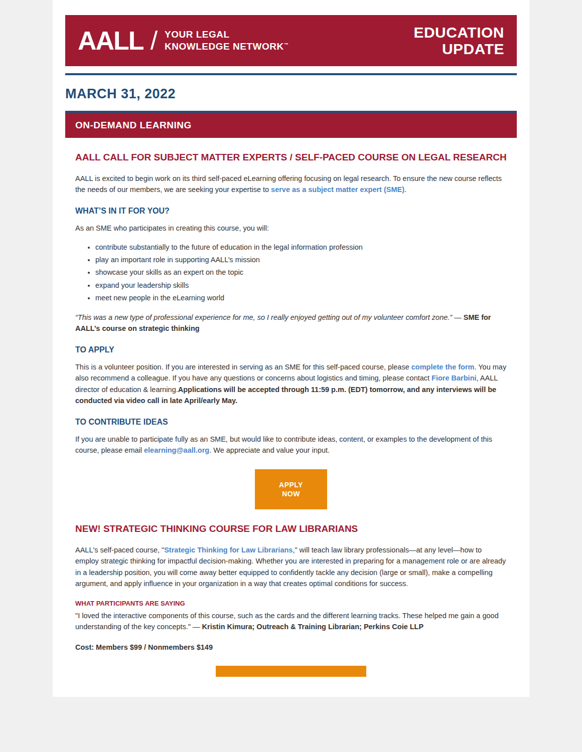AALL / YOUR LEGAL
KNOWLEDGE NETWORK™
EDUCATION
UPDATE
MARCH 31, 2022
ON-DEMAND LEARNING
AALL Call for Subject Matter Experts / Self-Paced Course on Legal Research
AALL is excited to begin work on its third self-paced eLearning offering focusing on legal research. To ensure the new course reflects the needs of our members, we are seeking your expertise to serve as a subject matter expert (SME).
What’s in it for you?
As an SME who participates in creating this course, you will:
contribute substantially to the future of education in the legal information profession
play an important role in supporting AALL’s mission
showcase your skills as an expert on the topic
expand your leadership skills
meet new people in the eLearning world
“This was a new type of professional experience for me, so I really enjoyed getting out of my volunteer comfort zone.” — SME for AALL’s course on strategic thinking
To Apply
This is a volunteer position. If you are interested in serving as an SME for this self-paced course, please complete the form. You may also recommend a colleague. If you have any questions or concerns about logistics and timing, please contact Fiore Barbini, AALL director of education & learning.Applications will be accepted through 11:59 p.m. (EDT) tomorrow, and any interviews will be conducted via video call in late April/early May.
To Contribute Ideas
If you are unable to participate fully as an SME, but would like to contribute ideas, content, or examples to the development of this course, please email elearning@aall.org. We appreciate and value your input.
APPLY
NOW
New! Strategic Thinking Course for Law Librarians
AALL's self-paced course, "Strategic Thinking for Law Librarians," will teach law library professionals—at any level—how to employ strategic thinking for impactful decision-making. Whether you are interested in preparing for a management role or are already in a leadership position, you will come away better equipped to confidently tackle any decision (large or small), make a compelling argument, and apply influence in your organization in a way that creates optimal conditions for success.
What Participants Are Saying
"I loved the interactive components of this course, such as the cards and the different learning tracks. These helped me gain a good understanding of the key concepts." — Kristin Kimura; Outreach & Training Librarian; Perkins Coie LLP
Cost: Members $99 / Nonmembers $149